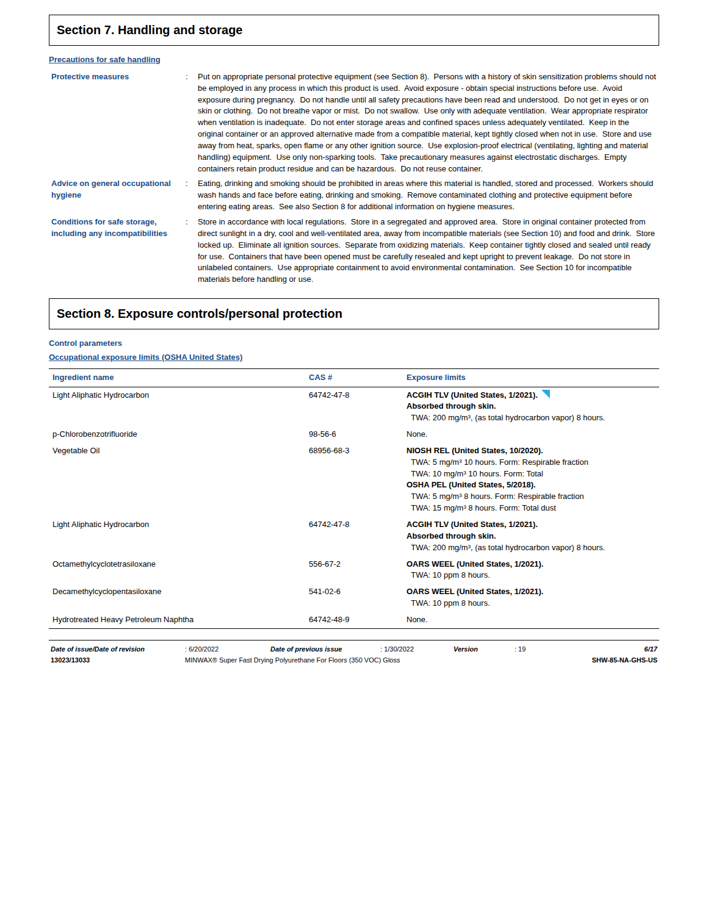Section 7. Handling and storage
Precautions for safe handling
| Protective measures | : | Put on appropriate personal protective equipment (see Section 8). Persons with a history of skin sensitization problems should not be employed in any process in which this product is used. Avoid exposure - obtain special instructions before use. Avoid exposure during pregnancy. Do not handle until all safety precautions have been read and understood. Do not get in eyes or on skin or clothing. Do not breathe vapor or mist. Do not swallow. Use only with adequate ventilation. Wear appropriate respirator when ventilation is inadequate. Do not enter storage areas and confined spaces unless adequately ventilated. Keep in the original container or an approved alternative made from a compatible material, kept tightly closed when not in use. Store and use away from heat, sparks, open flame or any other ignition source. Use explosion-proof electrical (ventilating, lighting and material handling) equipment. Use only non-sparking tools. Take precautionary measures against electrostatic discharges. Empty containers retain product residue and can be hazardous. Do not reuse container. |
| Advice on general occupational hygiene | : | Eating, drinking and smoking should be prohibited in areas where this material is handled, stored and processed. Workers should wash hands and face before eating, drinking and smoking. Remove contaminated clothing and protective equipment before entering eating areas. See also Section 8 for additional information on hygiene measures. |
| Conditions for safe storage, including any incompatibilities | : | Store in accordance with local regulations. Store in a segregated and approved area. Store in original container protected from direct sunlight in a dry, cool and well-ventilated area, away from incompatible materials (see Section 10) and food and drink. Store locked up. Eliminate all ignition sources. Separate from oxidizing materials. Keep container tightly closed and sealed until ready for use. Containers that have been opened must be carefully resealed and kept upright to prevent leakage. Do not store in unlabeled containers. Use appropriate containment to avoid environmental contamination. See Section 10 for incompatible materials before handling or use. |
Section 8. Exposure controls/personal protection
Control parameters
Occupational exposure limits (OSHA United States)
| Ingredient name | CAS # | Exposure limits |
| --- | --- | --- |
| Light Aliphatic Hydrocarbon | 64742-47-8 | ACGIH TLV (United States, 1/2021). Absorbed through skin. TWA: 200 mg/m³, (as total hydrocarbon vapor) 8 hours. |
| p-Chlorobenzotrifluoride | 98-56-6 | None. |
| Vegetable Oil | 68956-68-3 | NIOSH REL (United States, 10/2020). TWA: 5 mg/m³ 10 hours. Form: Respirable fraction TWA: 10 mg/m³ 10 hours. Form: Total OSHA PEL (United States, 5/2018). TWA: 5 mg/m³ 8 hours. Form: Respirable fraction TWA: 15 mg/m³ 8 hours. Form: Total dust |
| Light Aliphatic Hydrocarbon | 64742-47-8 | ACGIH TLV (United States, 1/2021). Absorbed through skin. TWA: 200 mg/m³, (as total hydrocarbon vapor) 8 hours. |
| Octamethylcyclotetrasiloxane | 556-67-2 | OARS WEEL (United States, 1/2021). TWA: 10 ppm 8 hours. |
| Decamethylcyclopentasiloxane | 541-02-6 | OARS WEEL (United States, 1/2021). TWA: 10 ppm 8 hours. |
| Hydrotreated Heavy Petroleum Naphtha | 64742-48-9 | None. |
| Date of issue/Date of revision | : 6/20/2022 | Date of previous issue | : 1/30/2022 | Version | : 19 | 6/17 |
| 13023/13033 | MINWAX® Super Fast Drying Polyurethane For Floors (350 VOC) Gloss | SHW-85-NA-GHS-US |